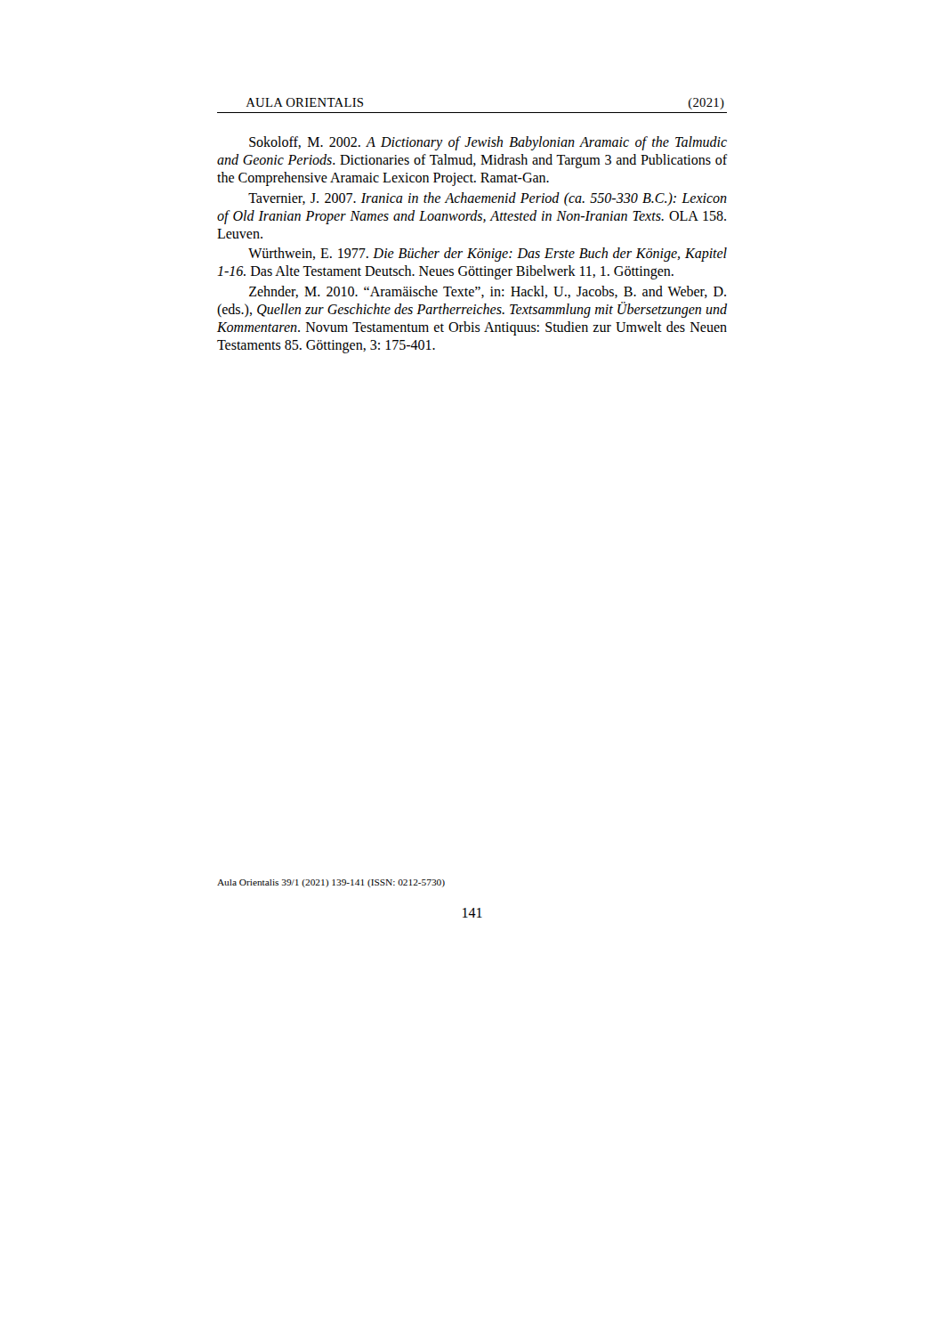AULA ORIENTALIS (2021)
Sokoloff, M. 2002. A Dictionary of Jewish Babylonian Aramaic of the Talmudic and Geonic Periods. Dictionaries of Talmud, Midrash and Targum 3 and Publications of the Comprehensive Aramaic Lexicon Project. Ramat-Gan.
Tavernier, J. 2007. Iranica in the Achaemenid Period (ca. 550-330 B.C.): Lexicon of Old Iranian Proper Names and Loanwords, Attested in Non-Iranian Texts. OLA 158. Leuven.
Würthwein, E. 1977. Die Bücher der Könige: Das Erste Buch der Könige, Kapitel 1-16. Das Alte Testament Deutsch. Neues Göttinger Bibelwerk 11, 1. Göttingen.
Zehnder, M. 2010. “Aramäische Texte”, in: Hackl, U., Jacobs, B. and Weber, D. (eds.), Quellen zur Geschichte des Partherreiches. Textsammlung mit Übersetzungen und Kommentaren. Novum Testamentum et Orbis Antiquus: Studien zur Umwelt des Neuen Testaments 85. Göttingen, 3: 175-401.
Aula Orientalis 39/1 (2021) 139-141 (ISSN: 0212-5730)
141